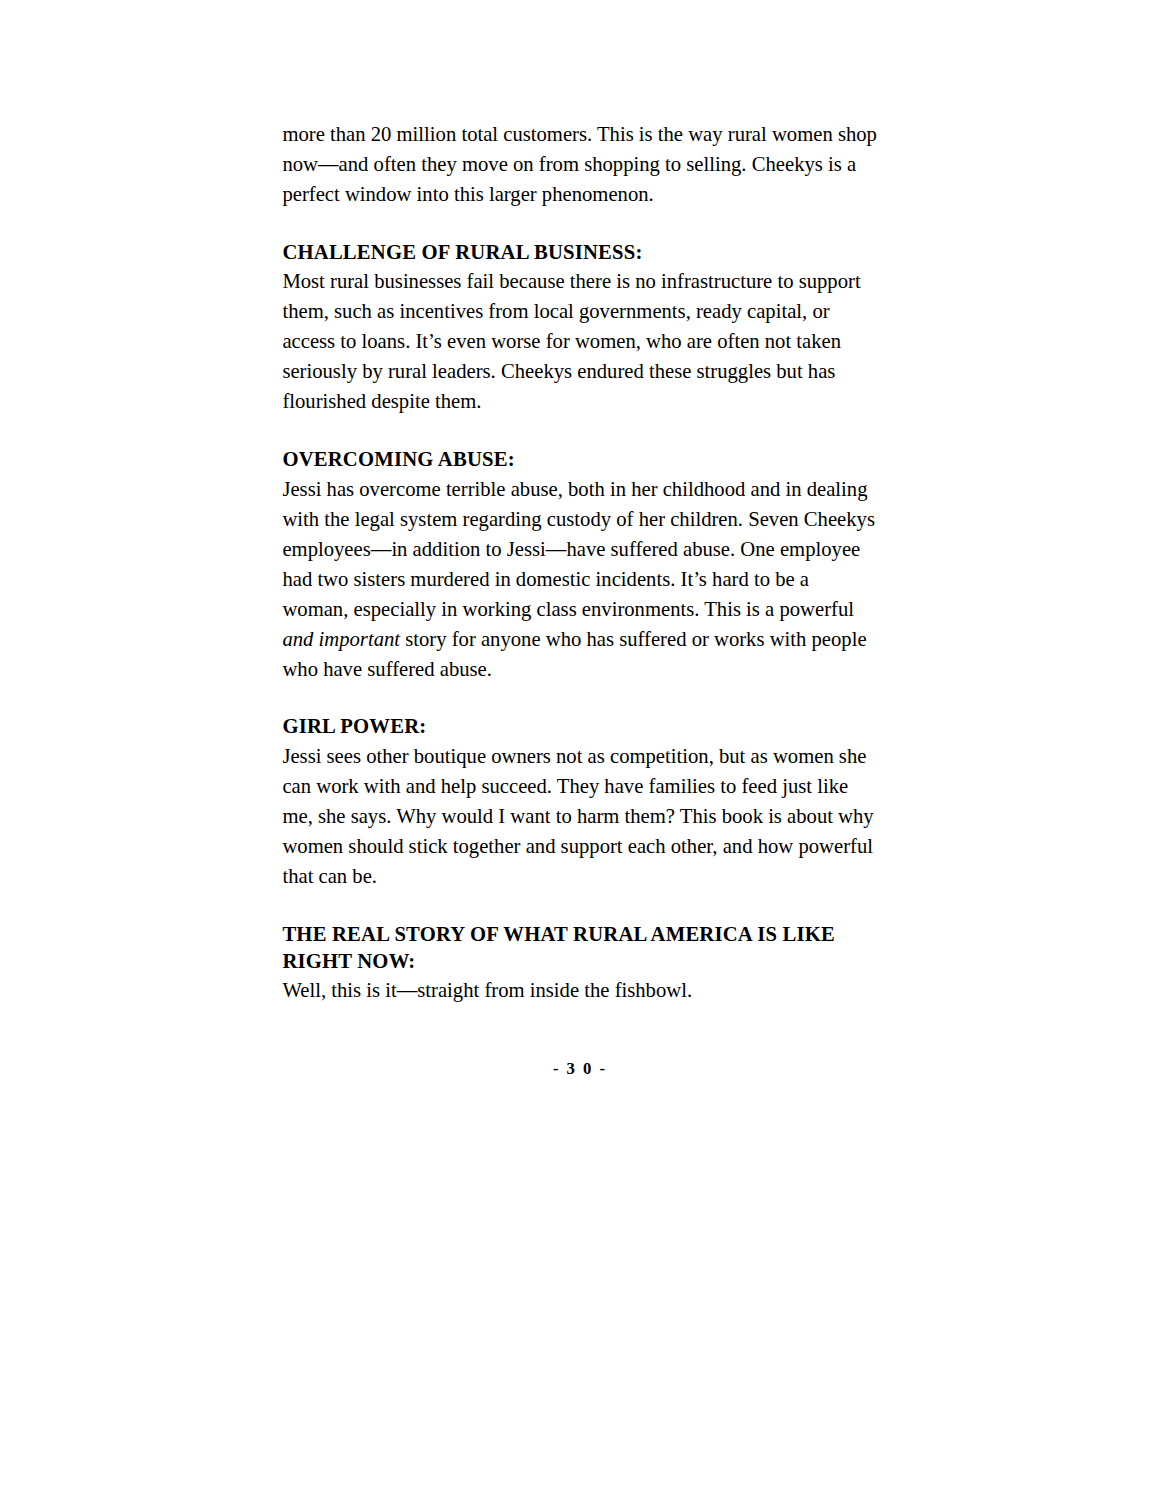more than 20 million total customers. This is the way rural women shop now—and often they move on from shopping to selling. Cheekys is a perfect window into this larger phenomenon.
Challenge of Rural Business:
Most rural businesses fail because there is no infrastructure to support them, such as incentives from local governments, ready capital, or access to loans. It’s even worse for women, who are often not taken seriously by rural leaders. Cheekys endured these struggles but has flourished despite them.
Overcoming Abuse:
Jessi has overcome terrible abuse, both in her childhood and in dealing with the legal system regarding custody of her children. Seven Cheekys employees—in addition to Jessi—have suffered abuse. One employee had two sisters murdered in domestic incidents. It’s hard to be a woman, especially in working class environments. This is a powerful and important story for anyone who has suffered or works with people who have suffered abuse.
Girl Power:
Jessi sees other boutique owners not as competition, but as women she can work with and help succeed. They have families to feed just like me, she says. Why would I want to harm them? This book is about why women should stick together and support each other, and how powerful that can be.
The Real Story of What Rural America Is Like Right Now:
Well, this is it—straight from inside the fishbowl.
- 3 0 -